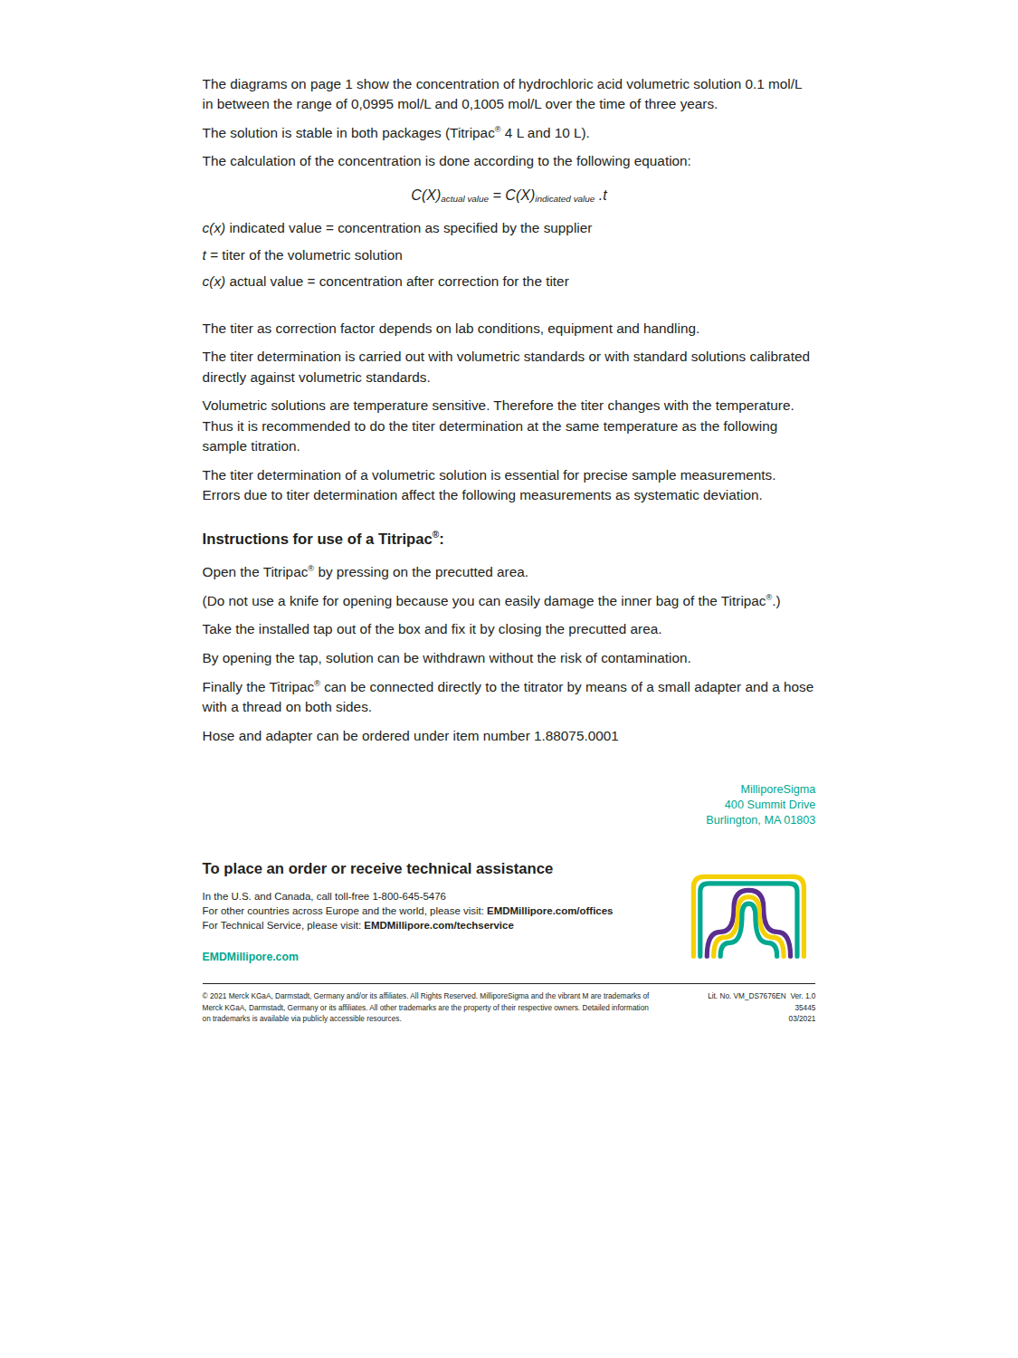The diagrams on page 1 show the concentration of hydrochloric acid volumetric solution 0.1 mol/L in between the range of 0,0995 mol/L and 0,1005 mol/L over the time of three years.
The solution is stable in both packages (Titripac® 4 L and 10 L).
The calculation of the concentration is done according to the following equation:
C(X)actual value = C(X)indicated value .t
c(x) indicated value = concentration as specified by the supplier
t = titer of the volumetric solution
c(x) actual value = concentration after correction for the titer
The titer as correction factor depends on lab conditions, equipment and handling.
The titer determination is carried out with volumetric standards or with standard solutions calibrated directly against volumetric standards.
Volumetric solutions are temperature sensitive. Therefore the titer changes with the temperature. Thus it is recommended to do the titer determination at the same temperature as the following sample titration.
The titer determination of a volumetric solution is essential for precise sample measurements. Errors due to titer determination affect the following measurements as systematic deviation.
Instructions for use of a Titripac®:
Open the Titripac® by pressing on the precutted area.
(Do not use a knife for opening because you can easily damage the inner bag of the Titripac®.)
Take the installed tap out of the box and fix it by closing the precutted area.
By opening the tap, solution can be withdrawn without the risk of contamination.
Finally the Titripac® can be connected directly to the titrator by means of a small adapter and a hose with a thread on both sides.
Hose and adapter can be ordered under item number 1.88075.0001
MilliporeSigma
400 Summit Drive
Burlington, MA 01803
To place an order or receive technical assistance
In the U.S. and Canada, call toll-free 1-800-645-5476
For other countries across Europe and the world, please visit: EMDMillipore.com/offices
For Technical Service, please visit: EMDMillipore.com/techservice
EMDMillipore.com
© 2021 Merck KGaA, Darmstadt, Germany and/or its affiliates. All Rights Reserved. MilliporeSigma and the vibrant M are trademarks of
Merck KGaA, Darmstadt, Germany or its affiliates. All other trademarks are the property of their respective owners. Detailed information
on trademarks is available via publicly accessible resources.
Lit. No. VM_DS7676EN Ver. 1.0
35445
03/2021